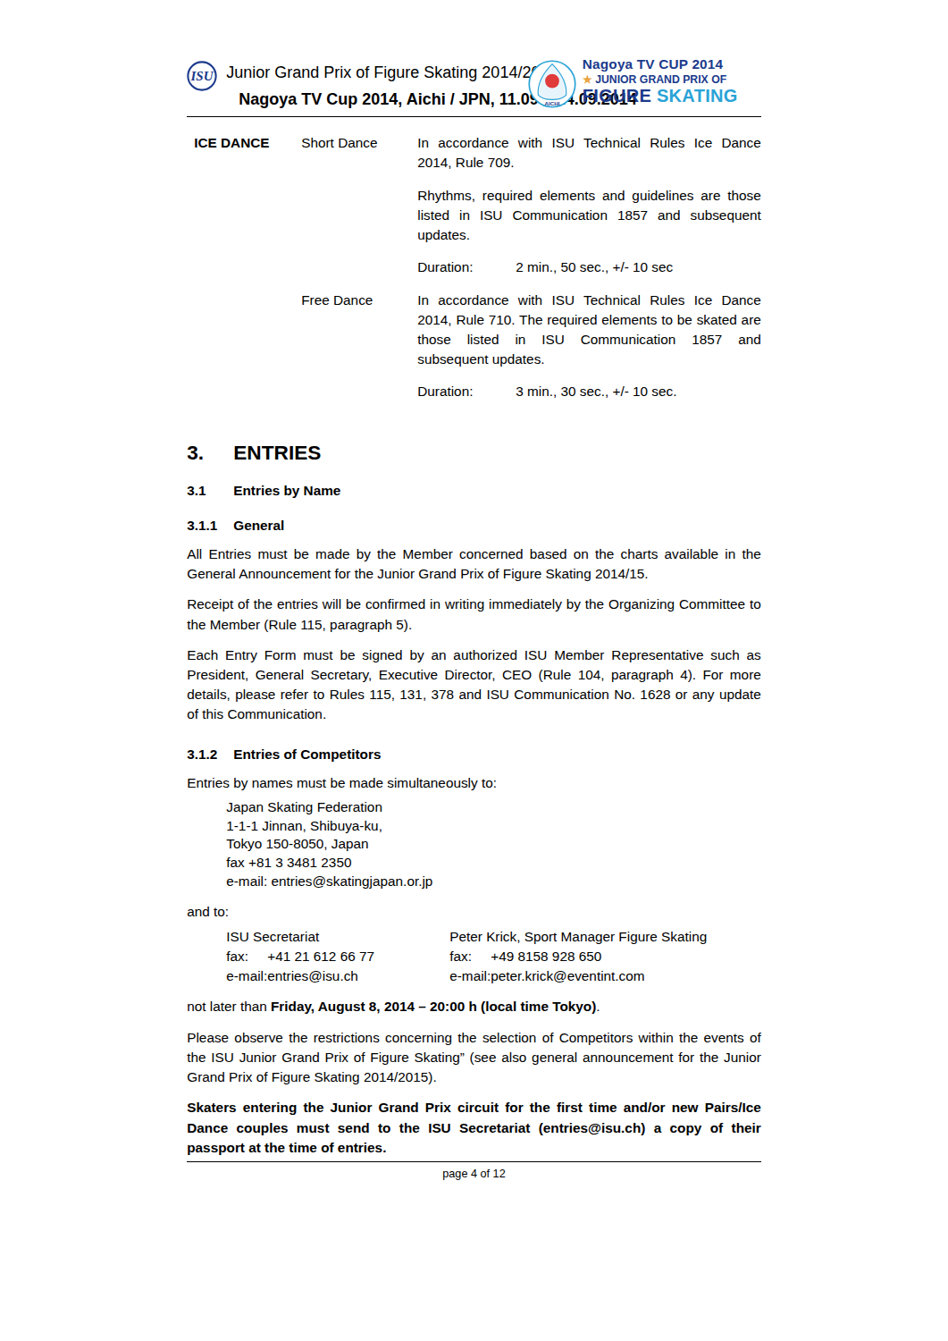ISU
AICHI
Nagoya TV CUP 2014
★ JUNIOR GRAND PRIX OF
FIGURE SKATING
Junior Grand Prix of Figure Skating 2014/2015
Nagoya TV Cup 2014, Aichi / JPN, 11.09 – 14.09.2014
| ICE DANCE | Short Dance | In accordance with ISU Technical Rules Ice Dance 2014, Rule 709. Rhythms, required elements and guidelines are those listed in ISU Communication 1857 and subsequent updates. Duration: 2 min., 50 sec., +/- 10 sec |
| | Free Dance | In accordance with ISU Technical Rules Ice Dance 2014, Rule 710. The required elements to be skated are those listed in ISU Communication 1857 and subsequent updates. Duration: 3 min., 30 sec., +/- 10 sec. |
3. ENTRIES
3.1 Entries by Name
3.1.1 General
All Entries must be made by the Member concerned based on the charts available in the General Announcement for the Junior Grand Prix of Figure Skating 2014/15.
Receipt of the entries will be confirmed in writing immediately by the Organizing Committee to the Member (Rule 115, paragraph 5).
Each Entry Form must be signed by an authorized ISU Member Representative such as President, General Secretary, Executive Director, CEO (Rule 104, paragraph 4). For more details, please refer to Rules 115, 131, 378 and ISU Communication No. 1628 or any update of this Communication.
3.1.2 Entries of Competitors
Entries by names must be made simultaneously to:
Japan Skating Federation
1-1-1 Jinnan, Shibuya-ku,
Tokyo 150-8050, Japan
fax +81 3 3481 2350
e-mail: entries@skatingjapan.or.jp
and to:
| ISU Secretariat | Peter Krick, Sport Manager Figure Skating |
| fax: +41 21 612 66 77 | fax: +49 8158 928 650 |
| e-mail: entries@isu.ch | e-mail: peter.krick@eventint.com |
not later than Friday, August 8, 2014 – 20:00 h (local time Tokyo).
Please observe the restrictions concerning the selection of Competitors within the events of the ISU Junior Grand Prix of Figure Skating” (see also general announcement for the Junior Grand Prix of Figure Skating 2014/2015).
Skaters entering the Junior Grand Prix circuit for the first time and/or new Pairs/Ice Dance couples must send to the ISU Secretariat (entries@isu.ch) a copy of their passport at the time of entries.
page 4 of 12